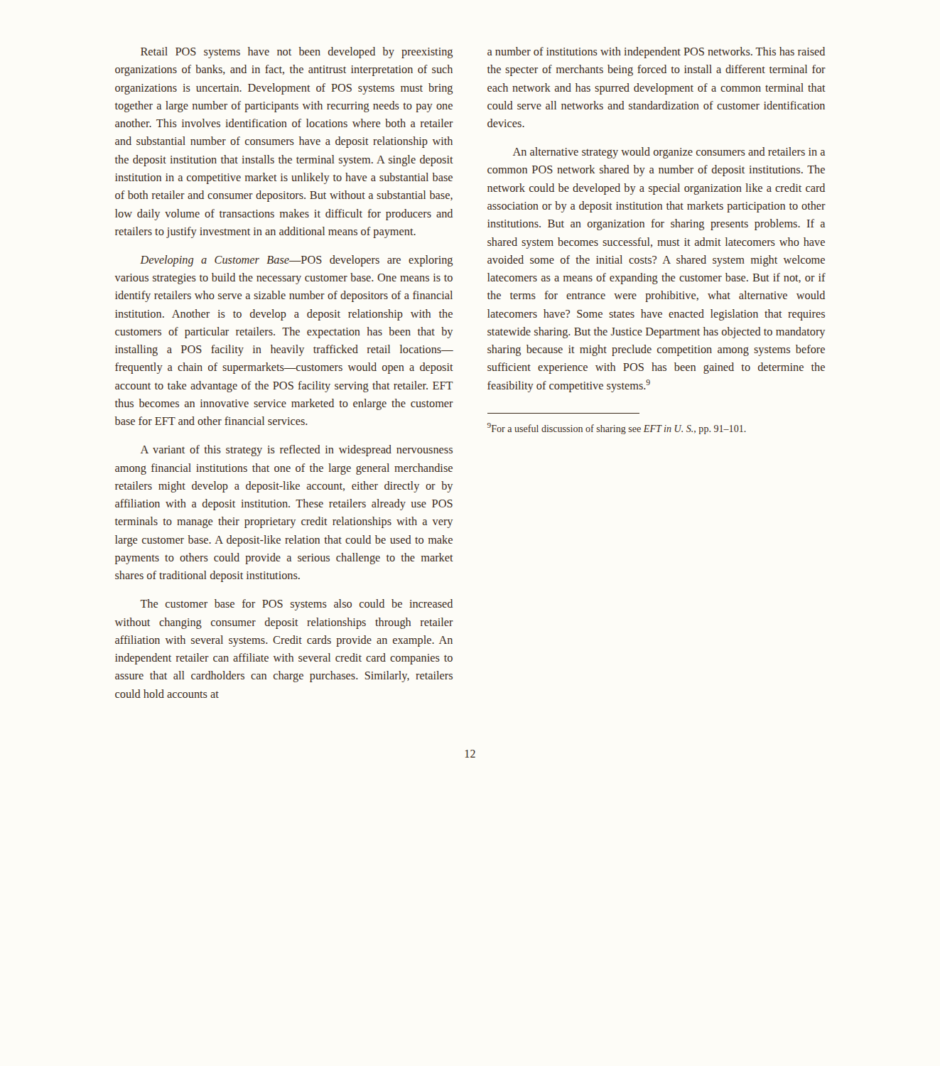Retail POS systems have not been developed by preexisting organizations of banks, and in fact, the antitrust interpretation of such organizations is uncertain. Development of POS systems must bring together a large number of participants with recurring needs to pay one another. This involves identification of locations where both a retailer and substantial number of consumers have a deposit relationship with the deposit institution that installs the terminal system. A single deposit institution in a competitive market is unlikely to have a substantial base of both retailer and consumer depositors. But without a substantial base, low daily volume of transactions makes it difficult for producers and retailers to justify investment in an additional means of payment.
Developing a Customer Base—POS developers are exploring various strategies to build the necessary customer base. One means is to identify retailers who serve a sizable number of depositors of a financial institution. Another is to develop a deposit relationship with the customers of particular retailers. The expectation has been that by installing a POS facility in heavily trafficked retail locations—frequently a chain of supermarkets—customers would open a deposit account to take advantage of the POS facility serving that retailer. EFT thus becomes an innovative service marketed to enlarge the customer base for EFT and other financial services.
A variant of this strategy is reflected in widespread nervousness among financial institutions that one of the large general merchandise retailers might develop a deposit-like account, either directly or by affiliation with a deposit institution. These retailers already use POS terminals to manage their proprietary credit relationships with a very large customer base. A deposit-like relation that could be used to make payments to others could provide a serious challenge to the market shares of traditional deposit institutions.
The customer base for POS systems also could be increased without changing consumer deposit relationships through retailer affiliation with several systems. Credit cards provide an example. An independent retailer can affiliate with several credit card companies to assure that all cardholders can charge purchases. Similarly, retailers could hold accounts at
a number of institutions with independent POS networks. This has raised the specter of merchants being forced to install a different terminal for each network and has spurred development of a common terminal that could serve all networks and standardization of customer identification devices.
An alternative strategy would organize consumers and retailers in a common POS network shared by a number of deposit institutions. The network could be developed by a special organization like a credit card association or by a deposit institution that markets participation to other institutions. But an organization for sharing presents problems. If a shared system becomes successful, must it admit latecomers who have avoided some of the initial costs? A shared system might welcome latecomers as a means of expanding the customer base. But if not, or if the terms for entrance were prohibitive, what alternative would latecomers have? Some states have enacted legislation that requires statewide sharing. But the Justice Department has objected to mandatory sharing because it might preclude competition among systems before sufficient experience with POS has been gained to determine the feasibility of competitive systems.9
9For a useful discussion of sharing see EFT in U. S., pp. 91–101.
12